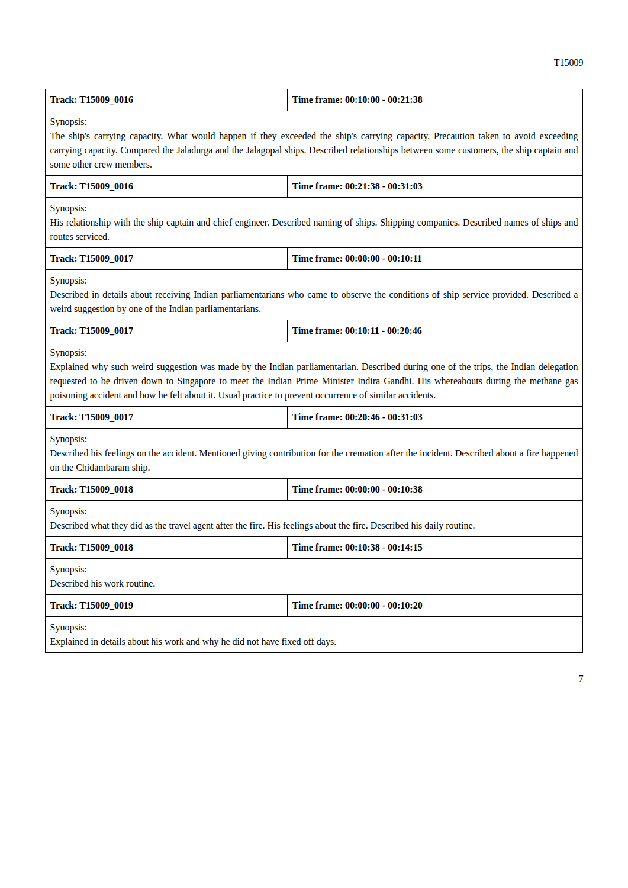T15009
| Track: T15009_0016 | Time frame: 00:10:00 - 00:21:38 |
| Synopsis: The ship's carrying capacity. What would happen if they exceeded the ship's carrying capacity. Precaution taken to avoid exceeding carrying capacity. Compared the Jaladurga and the Jalagopal ships. Described relationships between some customers, the ship captain and some other crew members. |
| Track: T15009_0016 | Time frame: 00:21:38 - 00:31:03 |
| Synopsis: His relationship with the ship captain and chief engineer. Described naming of ships. Shipping companies. Described names of ships and routes serviced. |
| Track: T15009_0017 | Time frame: 00:00:00 - 00:10:11 |
| Synopsis: Described in details about receiving Indian parliamentarians who came to observe the conditions of ship service provided. Described a weird suggestion by one of the Indian parliamentarians. |
| Track: T15009_0017 | Time frame: 00:10:11 - 00:20:46 |
| Synopsis: Explained why such weird suggestion was made by the Indian parliamentarian. Described during one of the trips, the Indian delegation requested to be driven down to Singapore to meet the Indian Prime Minister Indira Gandhi. His whereabouts during the methane gas poisoning accident and how he felt about it. Usual practice to prevent occurrence of similar accidents. |
| Track: T15009_0017 | Time frame: 00:20:46 - 00:31:03 |
| Synopsis: Described his feelings on the accident. Mentioned giving contribution for the cremation after the incident. Described about a fire happened on the Chidambaram ship. |
| Track: T15009_0018 | Time frame: 00:00:00 - 00:10:38 |
| Synopsis: Described what they did as the travel agent after the fire. His feelings about the fire. Described his daily routine. |
| Track: T15009_0018 | Time frame: 00:10:38 - 00:14:15 |
| Synopsis: Described his work routine. |
| Track: T15009_0019 | Time frame: 00:00:00 - 00:10:20 |
| Synopsis: Explained in details about his work and why he did not have fixed off days. |
7